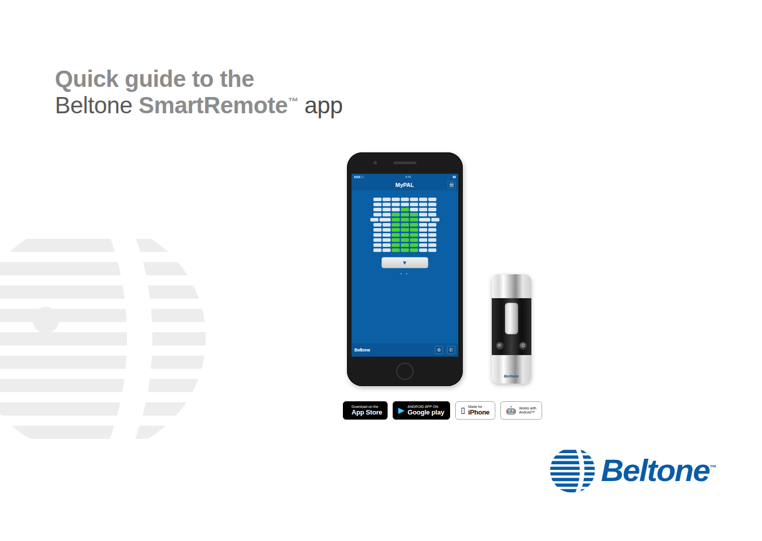Quick guide to the
Beltone SmartRemote™ app
▮▮▮▯▯ 9:41 ▮▮
MyPAL
▼
• •
Beltone ⚙ ✆
P
⏻
Beltone
Download on the App Store
▶ ANDROID APP ON Google play
▯ Made for iPhone
🤖 Works with Android™
Beltone™